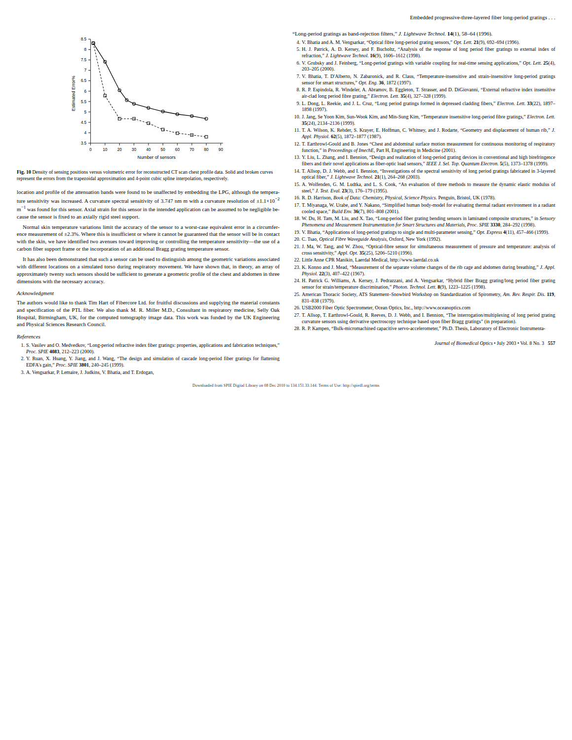Embedded progressive-three-layered fiber long-period gratings . . .
8.5 8 7.5 7 6.5 6 5.5 5 4.5 4 3.5 0 10 20 30 40 50 60 70 80 90 Estimated Error% Number of sensors
Fig. 10 Density of sensing positions versus volumetric error for reconstructed CT scan chest profile data. Solid and broken curves represent the errors from the trapezoidal approximation and 4-point cubic spline interpolation, respectively.
location and profile of the attenuation bands were found to be unaffected by embedding the LPG, although the temperature sensitivity was increased. A curvature spectral sensitivity of 3.747 nm m with a curvature resolution of ±1.1×10−2 m−1 was found for this sensor. Axial strain for this sensor in the intended application can be assumed to be negligible because the sensor is fixed to an axially rigid steel support.
Normal skin temperature variations limit the accuracy of the sensor to a worst-case equivalent error in a circumference measurement of ±2.3%. Where this is insufficient or where it cannot be guaranteed that the sensor will be in contact with the skin, we have identified two avenues toward improving or controlling the temperature sensitivity—the use of a carbon fiber support frame or the incorporation of an additional Bragg grating temperature sensor.
It has also been demonstrated that such a sensor can be used to distinguish among the geometric variations associated with different locations on a simulated torso during respiratory movement. We have shown that, in theory, an array of approximately twenty such sensors should be sufficient to generate a geometric profile of the chest and abdomen in three dimensions with the necessary accuracy.
Acknowledgment
The authors would like to thank Tim Hart of Fibercore Ltd. for fruitful discussions and supplying the material constants and specification of the PTL fiber. We also thank M. R. Miller M.D., Consultant in respiratory medicine, Selly Oak Hospital, Birmingham, UK, for the computed tomography image data. This work was funded by the UK Engineering and Physical Sciences Research Council.
References
S. Vasilev and O. Medvedkov, “Long-period refractive index fiber gratings: properties, applications and fabrication techniques,” Proc. SPIE 4083, 212–223 (2000).
Y. Ruan, X. Huang, Y. Jiang, and J. Wang, “The design and simulation of cascade long-period fiber gratings for flattening EDFA's gain,” Proc. SPIE 3801, 240–245 (1999).
A. Vengsarkar, P. Lemaire, J. Judkins, V. Bhatia, and T. Erdogan,
“Long-period gratings as band-rejection filters,” J. Lightwave Technol. 14(1), 58–64 (1996).
V. Bhatia and A. M. Vengsarkar, “Optical fibre long-period grating sensors,” Opt. Lett. 21(9), 692–694 (1996).
H. J. Patrick, A. D. Kersey, and F. Bucholtz, “Analysis of the response of long period fiber gratings to external index of refraction,” J. Lightwave Technol. 16(9), 1606–1612 (1998).
V. Grubsky and J. Feinberg, “Long-period gratings with variable coupling for real-time sensing applications,” Opt. Lett. 25(4), 203–205 (2000).
V. Bhatia, T. D'Alberto, N. Zabaronick, and R. Claus, “Temperature-insensitive and strain-insensitive long-period gratings sensor for smart structures,” Opt. Eng. 36, 1872 (1997).
R. P. Espindola, R. Windeler, A. Abramov, B. Eggleton, T. Strasser, and D. DiGiovanni, “External refractive index insensitive air-clad long period fibre grating,” Electron. Lett. 35(4), 327–328 (1999).
L. Dong, L. Reekie, and J. L. Cruz, “Long period gratings formed in depressed cladding fibers,” Electron. Lett. 33(22), 1897–1898 (1997).
J. Jang, Se Yoon Kim, Sun-Wook Kim, and Min-Sung Kim, “Temperature insensitive long-period fibre gratings,” Electron. Lett. 35(24), 2134–2136 (1999).
T. A. Wilson, K. Rehder, S. Krayer, E. Hoffman, C. Whitney, and J. Rodarte, “Geometry and displacement of human rib,” J. Appl. Physiol. 62(5), 1872–1877 (1987).
T. Earthrowl-Gould and B. Jones “Chest and abdominal surface motion measurement for continuous monitoring of respiratory function,” in Proceedings of ImechE, Part H, Engineering in Medicine (2001).
Y. Liu, L. Zhang, and I. Bennion, “Design and realization of long-period grating devices in conventional and high birefringence fibers and their novel applications as fiber-optic load sensors,” IEEE J. Sel. Top. Quantum Electron. 5(5), 1373–1378 (1999).
T. Allsop, D. J. Webb, and I. Bennion, “Investigations of the spectral sensitivity of long period gratings fabricated in 3-layered optical fiber,” J. Lightwave Technol. 21(1), 264–268 (2003).
A. Wolfenden, G. M. Ludtka, and L. S. Cook, “An evaluation of three methods to measure the dynamic elastic modulus of steel,” J. Test. Eval. 23(3), 176–179 (1995).
R. D. Harrison, Book of Data: Chemistry, Physical, Science Physics. Penguin, Bristol, UK (1978).
T. Miyanaga, W. Urabe, and Y. Nakano, “Simplified human body-model for evaluating thermal radiant environment in a radiant cooled space,” Build Env. 36(7), 801–808 (2001).
W. Du, H. Tam, M. Liu, and X. Tao, “Long-period fiber grating bending sensors in laminated composite structures,” in Sensory Phenomena and Measurement Instrumentation for Smart Structures and Materials, Proc. SPIE 3330, 284–292 (1998).
V. Bhatia, “Applications of long-period gratings to single and multi-parameter sensing,” Opt. Express 4(11), 457–466 (1999).
C. Tsao, Optical Fibre Waveguide Analysis, Oxford, New York (1992).
J. Ma, W. Tang, and W. Zhou, “Optical-fibre sensor for simultaneous measurement of pressure and temperature: analysis of cross sensitivity,” Appl. Opt. 35(25), 5206–5210 (1996).
Little Anne CPR Manikin, Laerdal Medical, http://www.laerdal.co.uk
K. Konno and J. Mead, “Measurement of the separate volume changes of the rib cage and abdomen during breathing,” J. Appl. Physiol. 22(3), 407–422 (1967).
H. Patrick G. Williams, A. Kersey, J. Pedrazzani, and A. Vengsarkar, “Hybrid fiber Bragg grating/long period fiber grating sensor for strain/temperature discrimination,” Photon. Technol. Lett. 8(9), 1223–1225 (1998).
American Thoracic Society, ATS Statement–Snowbird Workshop on Standardization of Spirometry, Am. Rev. Respir. Dis. 119, 831–838 (1979).
USB2000 Fiber Optic Spectrometer, Ocean Optics, Inc., http://www.oceanoptics.com
T. Allsop, T. Earthrowl-Gould, R. Reeves, D. J. Webb, and I. Bennion, “The interrogation/multiplexing of long period grating curvature sensors using derivative spectroscopy technique based upon fiber Bragg gratings” (in preparation).
R. P. Kampen, “Bulk-micromachined capacitive servo-accelerometer,” Ph.D. Thesis, Laboratory of Electronic Instrumenta-
Journal of Biomedical Optics • July 2003 • Vol. 8 No. 3 557
Downloaded from SPIE Digital Library on 08 Dec 2010 to 134.151.33.144. Terms of Use: http://spiedl.org/terms